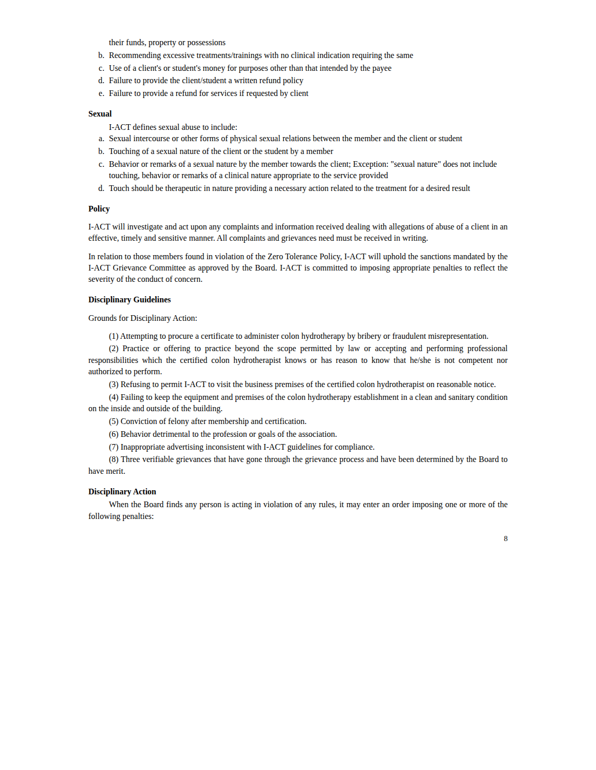their funds, property or possessions
Recommending excessive treatments/trainings with no clinical indication requiring the same
Use of a client's or student's money for purposes other than that intended by the payee
Failure to provide the client/student a written refund policy
Failure to provide a refund for services if requested by client
Sexual
I-ACT defines sexual abuse to include:
Sexual intercourse or other forms of physical sexual relations between the member and the client or student
Touching of a sexual nature of the client or the student by a member
Behavior or remarks of a sexual nature by the member towards the client; Exception: "sexual nature" does not include touching, behavior or remarks of a clinical nature appropriate to the service provided
Touch should be therapeutic in nature providing a necessary action related to the treatment for a desired result
Policy
I-ACT will investigate and act upon any complaints and information received dealing with allegations of abuse of a client in an effective, timely and sensitive manner. All complaints and grievances need must be received in writing.
In relation to those members found in violation of the Zero Tolerance Policy, I-ACT will uphold the sanctions mandated by the I-ACT Grievance Committee as approved by the Board. I-ACT is committed to imposing appropriate penalties to reflect the severity of the conduct of concern.
Disciplinary Guidelines
Grounds for Disciplinary Action:
(1) Attempting to procure a certificate to administer colon hydrotherapy by bribery or fraudulent misrepresentation.
(2) Practice or offering to practice beyond the scope permitted by law or accepting and performing professional responsibilities which the certified colon hydrotherapist knows or has reason to know that he/she is not competent nor authorized to perform.
(3) Refusing to permit I-ACT to visit the business premises of the certified colon hydrotherapist on reasonable notice.
(4) Failing to keep the equipment and premises of the colon hydrotherapy establishment in a clean and sanitary condition on the inside and outside of the building.
(5) Conviction of felony after membership and certification.
(6) Behavior detrimental to the profession or goals of the association.
(7) Inappropriate advertising inconsistent with I-ACT guidelines for compliance.
(8) Three verifiable grievances that have gone through the grievance process and have been determined by the Board to have merit.
Disciplinary Action
When the Board finds any person is acting in violation of any rules, it may enter an order imposing one or more of the following penalties:
8